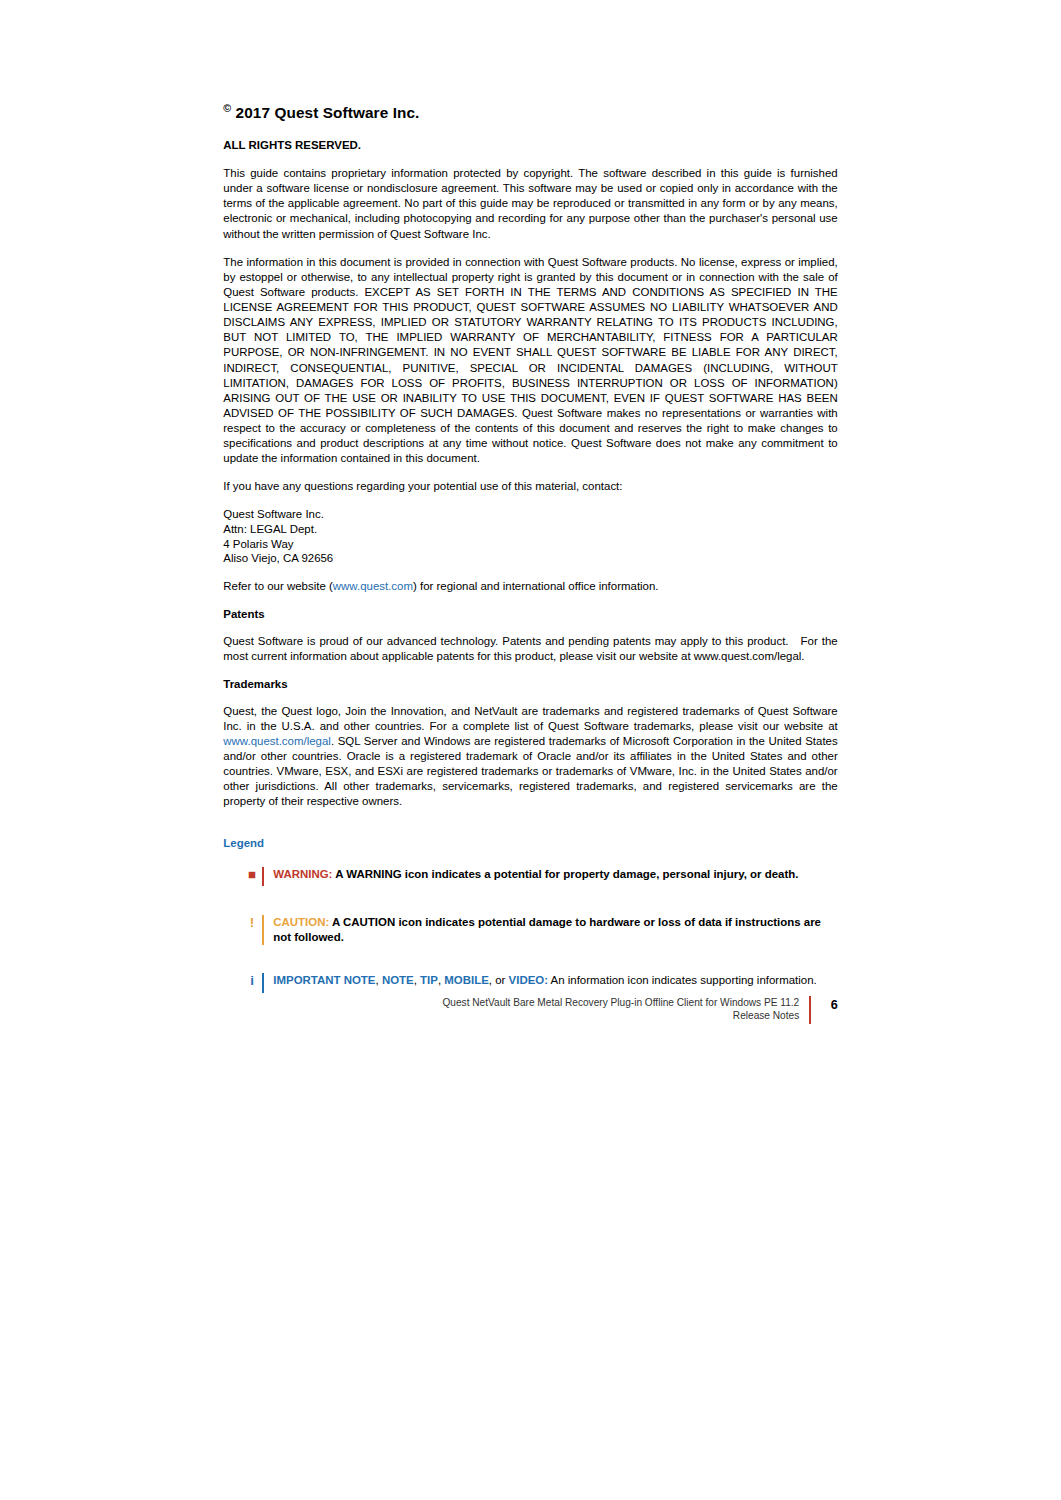© 2017 Quest Software Inc.
ALL RIGHTS RESERVED.
This guide contains proprietary information protected by copyright. The software described in this guide is furnished under a software license or nondisclosure agreement. This software may be used or copied only in accordance with the terms of the applicable agreement. No part of this guide may be reproduced or transmitted in any form or by any means, electronic or mechanical, including photocopying and recording for any purpose other than the purchaser's personal use without the written permission of Quest Software Inc.
The information in this document is provided in connection with Quest Software products. No license, express or implied, by estoppel or otherwise, to any intellectual property right is granted by this document or in connection with the sale of Quest Software products. EXCEPT AS SET FORTH IN THE TERMS AND CONDITIONS AS SPECIFIED IN THE LICENSE AGREEMENT FOR THIS PRODUCT, QUEST SOFTWARE ASSUMES NO LIABILITY WHATSOEVER AND DISCLAIMS ANY EXPRESS, IMPLIED OR STATUTORY WARRANTY RELATING TO ITS PRODUCTS INCLUDING, BUT NOT LIMITED TO, THE IMPLIED WARRANTY OF MERCHANTABILITY, FITNESS FOR A PARTICULAR PURPOSE, OR NON-INFRINGEMENT. IN NO EVENT SHALL QUEST SOFTWARE BE LIABLE FOR ANY DIRECT, INDIRECT, CONSEQUENTIAL, PUNITIVE, SPECIAL OR INCIDENTAL DAMAGES (INCLUDING, WITHOUT LIMITATION, DAMAGES FOR LOSS OF PROFITS, BUSINESS INTERRUPTION OR LOSS OF INFORMATION) ARISING OUT OF THE USE OR INABILITY TO USE THIS DOCUMENT, EVEN IF QUEST SOFTWARE HAS BEEN ADVISED OF THE POSSIBILITY OF SUCH DAMAGES. Quest Software makes no representations or warranties with respect to the accuracy or completeness of the contents of this document and reserves the right to make changes to specifications and product descriptions at any time without notice. Quest Software does not make any commitment to update the information contained in this document.
If you have any questions regarding your potential use of this material, contact:
Quest Software Inc. Attn: LEGAL Dept. 4 Polaris Way Aliso Viejo, CA 92656
Refer to our website (www.quest.com) for regional and international office information.
Patents
Quest Software is proud of our advanced technology. Patents and pending patents may apply to this product. For the most current information about applicable patents for this product, please visit our website at www.quest.com/legal.
Trademarks
Quest, the Quest logo, Join the Innovation, and NetVault are trademarks and registered trademarks of Quest Software Inc. in the U.S.A. and other countries. For a complete list of Quest Software trademarks, please visit our website at www.quest.com/legal. SQL Server and Windows are registered trademarks of Microsoft Corporation in the United States and/or other countries. Oracle is a registered trademark of Oracle and/or its affiliates in the United States and other countries. VMware, ESX, and ESXi are registered trademarks or trademarks of VMware, Inc. in the United States and/or other jurisdictions. All other trademarks, servicemarks, registered trademarks, and registered servicemarks are the property of their respective owners.
Legend
■
WARNING: A WARNING icon indicates a potential for property damage, personal injury, or death.
!
CAUTION: A CAUTION icon indicates potential damage to hardware or loss of data if instructions are not followed.
i
IMPORTANT NOTE, NOTE, TIP, MOBILE, or VIDEO: An information icon indicates supporting information.
Quest NetVault Bare Metal Recovery Plug-in Offline Client for Windows PE 11.2
Release Notes
6